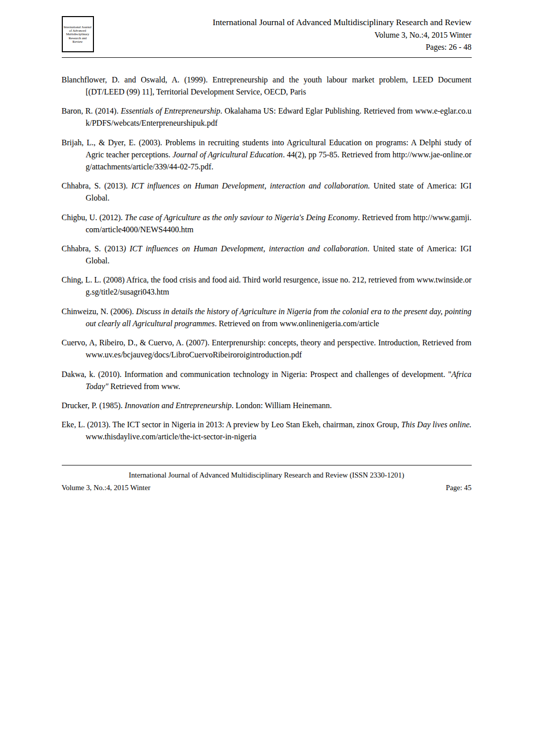International Journal of Advanced Multidisciplinary Research and Review
International Journal of Advanced Multidisciplinary Research and Review
Volume 3, No.:4, 2015 Winter
Pages: 26 - 48
References
Blanchflower, D. and Oswald, A. (1999). Entrepreneurship and the youth labour market problem, LEED Document [(DT/LEED (99) 11], Territorial Development Service, OECD, Paris
Baron, R. (2014). Essentials of Entrepreneurship. Okalahama US: Edward Eglar Publishing. Retrieved from www.e-eglar.co.uk/PDFS/webcats/Enterpreneurshipuk.pdf
Brijah, L., & Dyer, E. (2003). Problems in recruiting students into Agricultural Education on programs: A Delphi study of Agric teacher perceptions. Journal of Agricultural Education. 44(2), pp 75-85. Retrieved from http://www.jae-online.org/attachments/article/339/44-02-75.pdf.
Chhabra, S. (2013). ICT influences on Human Development, interaction and collaboration. United state of America: IGI Global.
Chigbu, U. (2012). The case of Agriculture as the only saviour to Nigeria's Deing Economy. Retrieved from http://www.gamji.com/article4000/NEWS4400.htm
Chhabra, S. (2013) ICT influences on Human Development, interaction and collaboration. United state of America: IGI Global.
Ching, L. L. (2008) Africa, the food crisis and food aid. Third world resurgence, issue no. 212, retrieved from www.twinside.org.sg/title2/susagri043.htm
Chinweizu, N. (2006). Discuss in details the history of Agriculture in Nigeria from the colonial era to the present day, pointing out clearly all Agricultural programmes. Retrieved on from www.onlinenigeria.com/article
Cuervo, A, Ribeiro, D., & Cuervo, A. (2007). Enterprenurship: concepts, theory and perspective. Introduction, Retrieved from www.uv.es/bcjauveg/docs/LibroCuervoRibeiroroigintroduction.pdf
Dakwa, k. (2010). Information and communication technology in Nigeria: Prospect and challenges of development. "Africa Today" Retrieved from www.
Drucker, P. (1985). Innovation and Entrepreneurship. London: William Heinemann.
Eke, L. (2013). The ICT sector in Nigeria in 2013: A preview by Leo Stan Ekeh, chairman, zinox Group, This Day lives online. www.thisdaylive.com/article/the-ict-sector-in-nigeria
International Journal of Advanced Multidisciplinary Research and Review (ISSN 2330-1201)
Volume 3, No.:4, 2015 Winter Page: 45